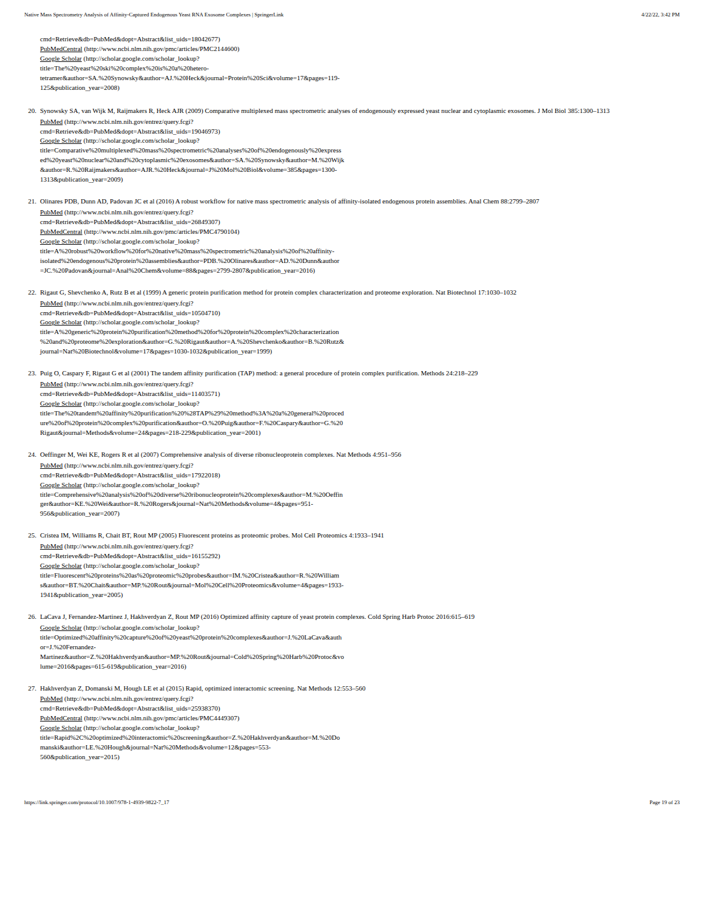Native Mass Spectrometry Analysis of Affinity-Captured Endogenous Yeast RNA Exosome Complexes | SpringerLink
4/22/22, 3:42 PM
cmd=Retrieve&db=PubMed&dopt=Abstract&list_uids=18042677)
PubMedCentral (http://www.ncbi.nlm.nih.gov/pmc/articles/PMC2144600)
Google Scholar (http://scholar.google.com/scholar_lookup?
title=The%20yeast%20ski%20complex%20is%20a%20hetero-
tetramer&author=SA.%20Synowsky&author=AJ.%20Heck&journal=Protein%20Sci&volume=17&pages=119-
125&publication_year=2008)
20.
Synowsky SA, van Wijk M, Raijmakers R, Heck AJR (2009) Comparative multiplexed mass spectrometric analyses of endogenously expressed yeast nuclear and cytoplasmic exosomes. J Mol Biol 385:1300–1313
PubMed (http://www.ncbi.nlm.nih.gov/entrez/query.fcgi?
cmd=Retrieve&db=PubMed&dopt=Abstract&list_uids=19046973)
Google Scholar (http://scholar.google.com/scholar_lookup?
title=Comparative%20multiplexed%20mass%20spectrometric%20analyses%20of%20endogenously%20express
ed%20yeast%20nuclear%20and%20cytoplasmic%20exosomes&author=SA.%20Synowsky&author=M.%20Wijk
&author=R.%20Raijmakers&author=AJR.%20Heck&journal=J%20Mol%20Biol&volume=385&pages=1300-
1313&publication_year=2009)
21.
Olinares PDB, Dunn AD, Padovan JC et al (2016) A robust workflow for native mass spectrometric analysis of affinity-isolated endogenous protein assemblies. Anal Chem 88:2799–2807
PubMed (http://www.ncbi.nlm.nih.gov/entrez/query.fcgi?
cmd=Retrieve&db=PubMed&dopt=Abstract&list_uids=26849307)
PubMedCentral (http://www.ncbi.nlm.nih.gov/pmc/articles/PMC4790104)
Google Scholar (http://scholar.google.com/scholar_lookup?
title=A%20robust%20workflow%20for%20native%20mass%20spectrometric%20analysis%20of%20affinity-
isolated%20endogenous%20protein%20assemblies&author=PDB.%20Olinares&author=AD.%20Dunn&author
=JC.%20Padovan&journal=Anal%20Chem&volume=88&pages=2799-2807&publication_year=2016)
22.
Rigaut G, Shevchenko A, Rutz B et al (1999) A generic protein purification method for protein complex characterization and proteome exploration. Nat Biotechnol 17:1030–1032
PubMed (http://www.ncbi.nlm.nih.gov/entrez/query.fcgi?
cmd=Retrieve&db=PubMed&dopt=Abstract&list_uids=10504710)
Google Scholar (http://scholar.google.com/scholar_lookup?
title=A%20generic%20protein%20purification%20method%20for%20protein%20complex%20characterization
%20and%20proteome%20exploration&author=G.%20Rigaut&author=A.%20Shevchenko&author=B.%20Rutz&
journal=Nat%20Biotechnol&volume=17&pages=1030-1032&publication_year=1999)
23.
Puig O, Caspary F, Rigaut G et al (2001) The tandem affinity purification (TAP) method: a general procedure of protein complex purification. Methods 24:218–229
PubMed (http://www.ncbi.nlm.nih.gov/entrez/query.fcgi?
cmd=Retrieve&db=PubMed&dopt=Abstract&list_uids=11403571)
Google Scholar (http://scholar.google.com/scholar_lookup?
title=The%20tandem%20affinity%20purification%20%28TAP%29%20method%3A%20a%20general%20proced
ure%20of%20protein%20complex%20purification&author=O.%20Puig&author=F.%20Caspary&author=G.%20
Rigaut&journal=Methods&volume=24&pages=218-229&publication_year=2001)
24.
Oeffinger M, Wei KE, Rogers R et al (2007) Comprehensive analysis of diverse ribonucleoprotein complexes. Nat Methods 4:951–956
PubMed (http://www.ncbi.nlm.nih.gov/entrez/query.fcgi?
cmd=Retrieve&db=PubMed&dopt=Abstract&list_uids=17922018)
Google Scholar (http://scholar.google.com/scholar_lookup?
title=Comprehensive%20analysis%20of%20diverse%20ribonucleoprotein%20complexes&author=M.%20Oeffin
ger&author=KE.%20Wei&author=R.%20Rogers&journal=Nat%20Methods&volume=4&pages=951-
956&publication_year=2007)
25.
Cristea IM, Williams R, Chait BT, Rout MP (2005) Fluorescent proteins as proteomic probes. Mol Cell Proteomics 4:1933–1941
PubMed (http://www.ncbi.nlm.nih.gov/entrez/query.fcgi?
cmd=Retrieve&db=PubMed&dopt=Abstract&list_uids=16155292)
Google Scholar (http://scholar.google.com/scholar_lookup?
title=Fluorescent%20proteins%20as%20proteomic%20probes&author=IM.%20Cristea&author=R.%20William
s&author=BT.%20Chait&author=MP.%20Rout&journal=Mol%20Cell%20Proteomics&volume=4&pages=1933-
1941&publication_year=2005)
26.
LaCava J, Fernandez-Martinez J, Hakhverdyan Z, Rout MP (2016) Optimized affinity capture of yeast protein complexes. Cold Spring Harb Protoc 2016:615–619
Google Scholar (http://scholar.google.com/scholar_lookup?
title=Optimized%20affinity%20capture%20of%20yeast%20protein%20complexes&author=J.%20LaCava&auth
or=J.%20Fernandez-
Martinez&author=Z.%20Hakhverdyan&author=MP.%20Rout&journal=Cold%20Spring%20Harb%20Protoc&vo
lume=2016&pages=615-619&publication_year=2016)
27.
Hakhverdyan Z, Domanski M, Hough LE et al (2015) Rapid, optimized interactomic screening. Nat Methods 12:553–560
PubMed (http://www.ncbi.nlm.nih.gov/entrez/query.fcgi?
cmd=Retrieve&db=PubMed&dopt=Abstract&list_uids=25938370)
PubMedCentral (http://www.ncbi.nlm.nih.gov/pmc/articles/PMC4449307)
Google Scholar (http://scholar.google.com/scholar_lookup?
title=Rapid%2C%20optimized%20interactomic%20screening&author=Z.%20Hakhverdyan&author=M.%20Do
manski&author=LE.%20Hough&journal=Nat%20Methods&volume=12&pages=553-
560&publication_year=2015)
https://link.springer.com/protocol/10.1007/978-1-4939-9822-7_17
Page 19 of 23